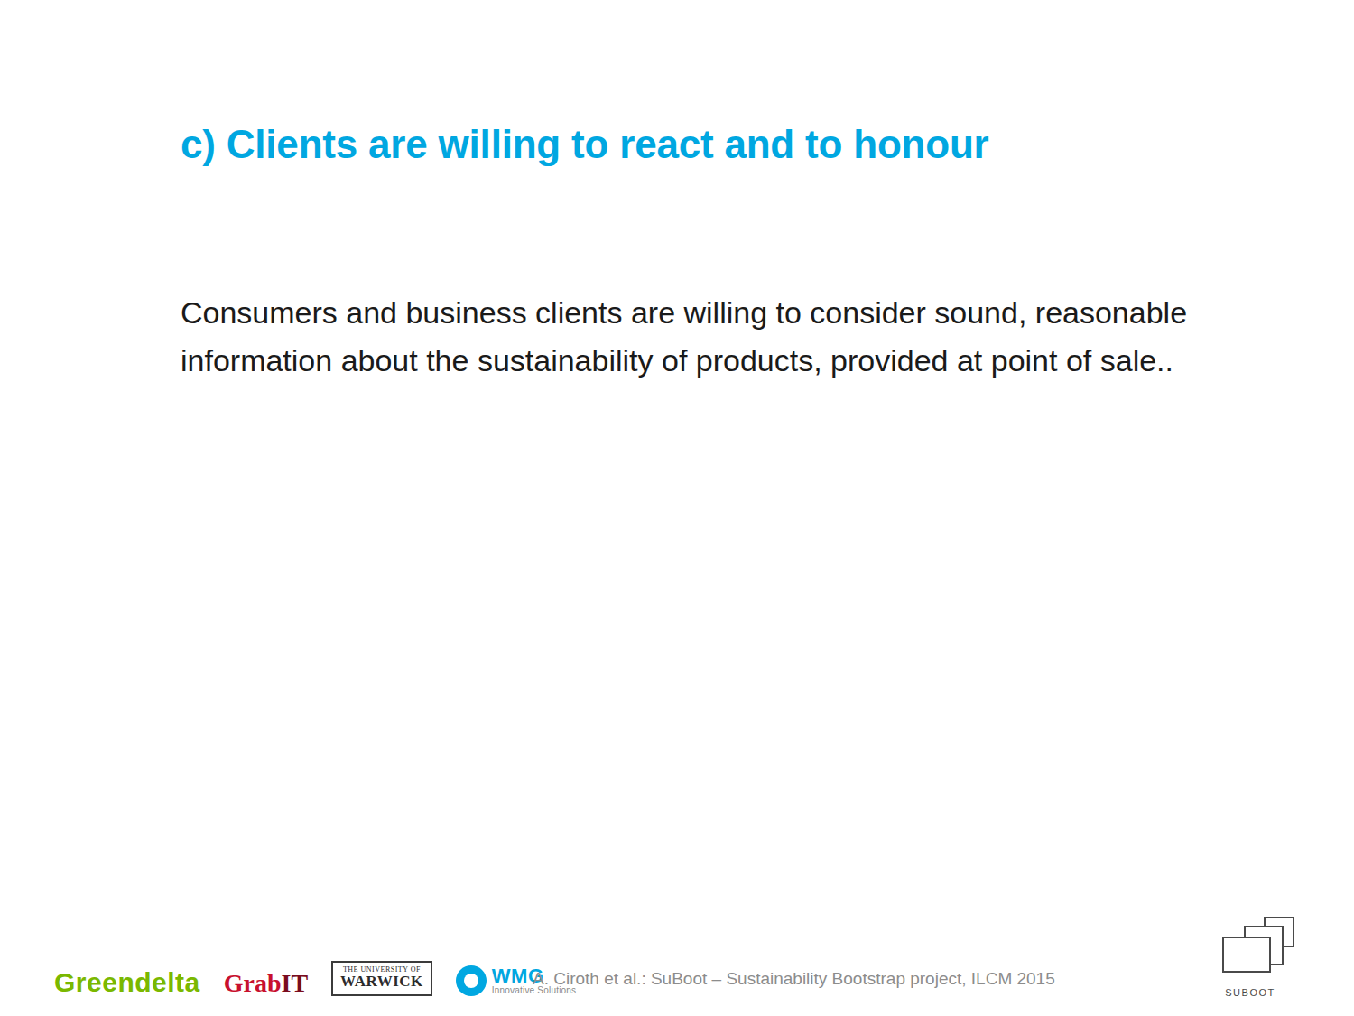c) Clients are willing to react and to honour
Consumers and business clients are willing to consider sound, reasonable information about the sustainability of products, provided at point of sale..
GreenDelta
GrabIT
The University of Warwick
WMG Innovative Solutions
A. Ciroth et al.: SuBoot – Sustainability Bootstrap project, ILCM 2015
SUBOOT